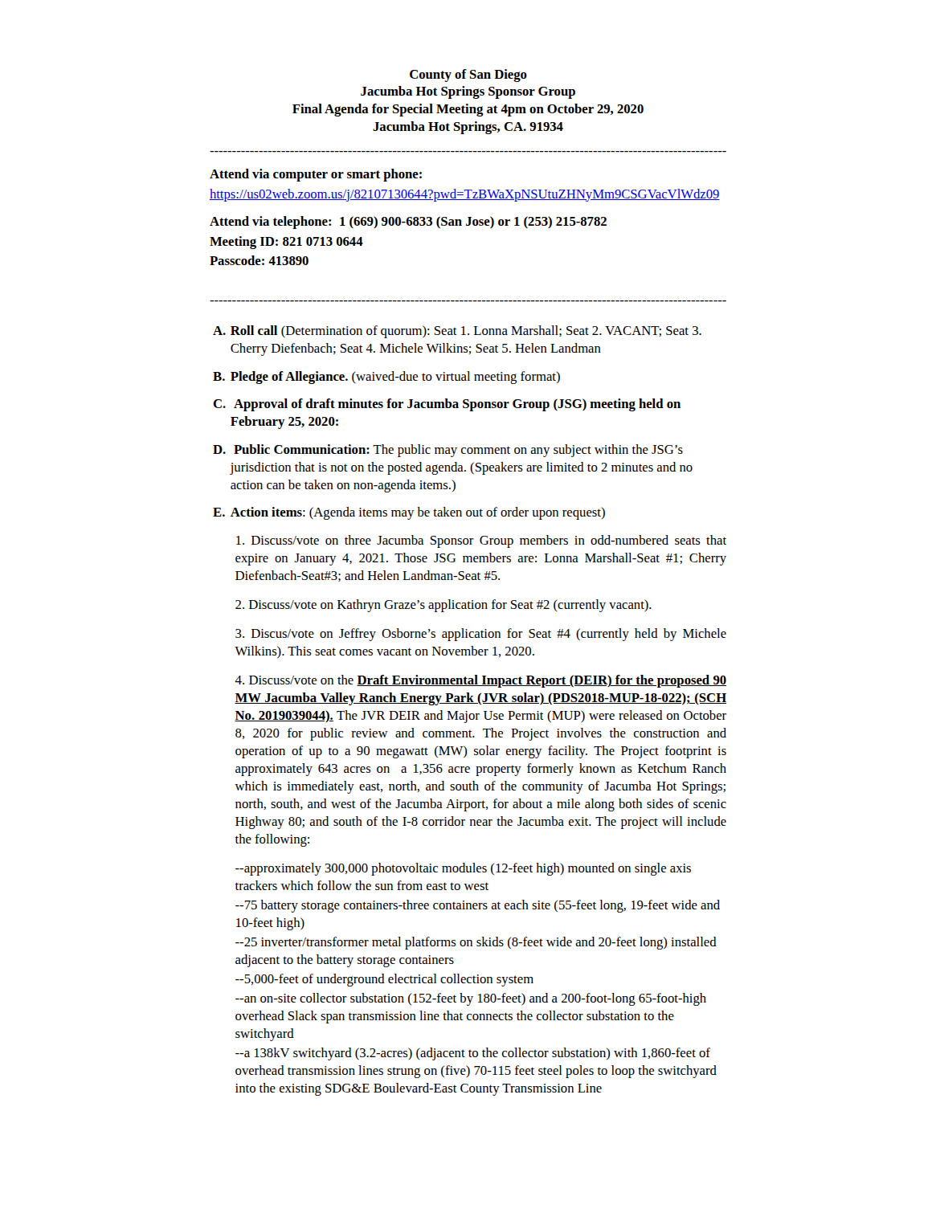County of San Diego
Jacumba Hot Springs Sponsor Group
Final Agenda for Special Meeting at 4pm on October 29, 2020
Jacumba Hot Springs, CA. 91934
-----------------------------------------------------------------------------------------------------------------------------
Attend via computer or smart phone:
https://us02web.zoom.us/j/82107130644?pwd=TzBWaXpNSUtuZHNyMm9CSGVacVlWdz09
Attend via telephone: 1 (669) 900-6833 (San Jose) or 1 (253) 215-8782
Meeting ID: 821 0713 0644
Passcode: 413890
-----------------------------------------------------------------------------------------------------------------------------
A. Roll call (Determination of quorum): Seat 1. Lonna Marshall; Seat 2. VACANT; Seat 3. Cherry Diefenbach; Seat 4. Michele Wilkins; Seat 5. Helen Landman
B. Pledge of Allegiance. (waived-due to virtual meeting format)
C. Approval of draft minutes for Jacumba Sponsor Group (JSG) meeting held on February 25, 2020:
D. Public Communication: The public may comment on any subject within the JSG’s jurisdiction that is not on the posted agenda. (Speakers are limited to 2 minutes and no action can be taken on non-agenda items.)
E. Action items: (Agenda items may be taken out of order upon request)
1. Discuss/vote on three Jacumba Sponsor Group members in odd-numbered seats that expire on January 4, 2021. Those JSG members are: Lonna Marshall-Seat #1; Cherry Diefenbach-Seat#3; and Helen Landman-Seat #5.
2. Discuss/vote on Kathryn Graze’s application for Seat #2 (currently vacant).
3. Discus/vote on Jeffrey Osborne’s application for Seat #4 (currently held by Michele Wilkins). This seat comes vacant on November 1, 2020.
4. Discuss/vote on the Draft Environmental Impact Report (DEIR) for the proposed 90 MW Jacumba Valley Ranch Energy Park (JVR solar) (PDS2018-MUP-18-022); (SCH No. 2019039044). The JVR DEIR and Major Use Permit (MUP) were released on October 8, 2020 for public review and comment. The Project involves the construction and operation of up to a 90 megawatt (MW) solar energy facility. The Project footprint is approximately 643 acres on a 1,356 acre property formerly known as Ketchum Ranch which is immediately east, north, and south of the community of Jacumba Hot Springs; north, south, and west of the Jacumba Airport, for about a mile along both sides of scenic Highway 80; and south of the I-8 corridor near the Jacumba exit. The project will include the following:
--approximately 300,000 photovoltaic modules (12-feet high) mounted on single axis trackers which follow the sun from east to west
--75 battery storage containers-three containers at each site (55-feet long, 19-feet wide and 10-feet high)
--25 inverter/transformer metal platforms on skids (8-feet wide and 20-feet long) installed adjacent to the battery storage containers
--5,000-feet of underground electrical collection system
--an on-site collector substation (152-feet by 180-feet) and a 200-foot-long 65-foot-high overhead Slack span transmission line that connects the collector substation to the switchyard
--a 138kV switchyard (3.2-acres) (adjacent to the collector substation) with 1,860-feet of overhead transmission lines strung on (five) 70-115 feet steel poles to loop the switchyard into the existing SDG&E Boulevard-East County Transmission Line